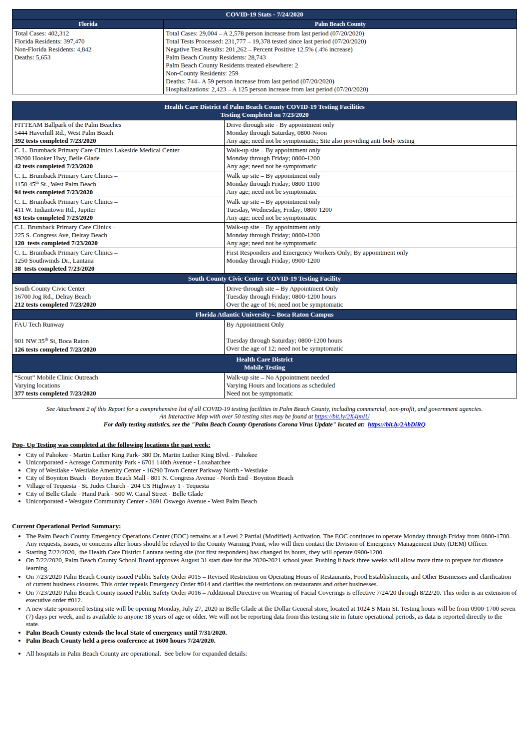| COVID-19 Stats - 7/24/2020 |
| Florida | Palm Beach County |
| Total Cases: 402,312 Florida Residents: 397,470 Non-Florida Residents: 4,842 Deaths: 5,653 | Total Cases: 29,004 – A 2,578 person increase from last period (07/20/2020) Total Tests Processed: 231,777 – 19,378 tested since last period (07/20/2020) Negative Test Results: 201,262 – Percent Positive 12.5% (.4% increase) Palm Beach County Residents: 28,743 Palm Beach County Residents treated elsewhere: 2 Non-County Residents: 259 Deaths: 744– A 59 person increase from last period (07/20/2020) Hospitalizations: 2,423 – A 125 person increase from last period (07/20/2020) |
| Health Care District of Palm Beach County COVID-19 Testing Facilities Testing Completed on 7/23/2020 |
| FITTEAM Ballpark of the Palm Beaches 5444 Haverhill Rd., West Palm Beach 392 tests completed 7/23/2020 | Drive-through site - By appointment only Monday through Saturday, 0800-Noon Any age; need not be symptomatic; Site also providing anti-body testing |
| C. L. Brumback Primary Care Clinics Lakeside Medical Center 39200 Hooker Hwy, Belle Glade 42 tests completed 7/23/2020 | Walk-up site – By appointment only Monday through Friday; 0800-1200 Any age; need not be symptomatic |
| C. L. Brumback Primary Care Clinics – 1150 45 th St., West Palm Beach 94 tests completed 7/23/2020 | Walk-up site – By appointment only Monday through Friday; 0800-1100 Any age; need not be symptomatic |
| C. L. Brumback Primary Care Clinics – 411 W. Indiantown Rd., Jupiter 63 tests completed 7/23/2020 | Walk-up site – By appointment only Tuesday, Wednesday, Friday; 0800-1200 Any age; need not be symptomatic |
| C.L. Brumback Primary Care Clinics – 225 S. Congress Ave, Delray Beach 120 tests completed 7/23/2020 | Walk-up site – By appointment only Monday through Friday; 0800-1200 Any age; need not be symptomatic |
| C. L. Brumback Primary Care Clinics – 1250 Southwinds Dr., Lantana 38 tests completed 7/23/2020 | First Responders and Emergency Workers Only; By appointment only Monday through Friday; 0900-1200 |
| South County Civic Center COVID-19 Testing Facility |
| South County Civic Center 16700 Jog Rd., Delray Beach 212 tests completed 7/23/2020 | Drive-through site – By Appointment Only Tuesday through Friday; 0800-1200 hours Over the age of 16; need not be symptomatic |
| Florida Atlantic University – Boca Raton Campus |
| FAU Tech Runway 901 NW 35 th St, Boca Raton 126 tests completed 7/23/2020 | By Appointment Only Tuesday through Saturday; 0800-1200 hours Over the age of 12; need not be symptomatic |
| Health Care District Mobile Testing |
| “Scout” Mobile Clinic Outreach Varying locations 377 tests completed 7/23/2020 | Walk-up site – No Appointment needed Varying Hours and locations as scheduled Need not be symptomatic |
See Attachment 2 of this Report for a comprehensive list of all COVID-19 testing facilities in Palm Beach County, including commercial, non-profit, and government agencies.
An Interactive Map with over 50 testing sites may be found at https://bit.ly/2X4jmIU
For daily testing statistics, see the "Palm Beach County Operations Corona Virus Update" located at: https://bit.ly/2AbDiRQ
Pop- Up Testing was completed at the following locations the past week:
City of Pahokee - Martin Luther King Park- 380 Dr. Martin Luther King Blvd. - Pahokee
Unicorporated - Acreage Community Park - 6701 140th Avenue - Loxahatchee
City of Westlake - Westlake Amenity Center - 16290 Town Center Parkway North - Westlake
City of Boynton Beach - Boynton Beach Mall - 801 N. Congress Avenue - North End - Boynton Beach
Village of Tequesta - St. Judes Church - 204 US Highway 1 - Tequesta
City of Belle Glade - Hand Park - 500 W. Canal Street - Belle Glade
Unicorporated - Westgate Community Center - 3691 Oswego Avenue - West Palm Beach
Current Operational Period Summary:
The Palm Beach County Emergency Operations Center (EOC) remains at a Level 2 Partial (Modified) Activation. The EOC continues to operate Monday through Friday from 0800-1700. Any requests, issues, or concerns after hours should be relayed to the County Warning Point, who will then contact the Division of Emergency Management Duty (DEM) Officer.
Starting 7/22/2020, the Health Care District Lantana testing site (for first responders) has changed its hours, they will operate 0900-1200.
On 7/22/2020, Palm Beach County School Board approves August 31 start date for the 2020-2021 school year. Pushing it back three weeks will allow more time to prepare for distance learning.
On 7/23/2020 Palm Beach County issued Public Safety Order #015 – Revised Restriction on Operating Hours of Restaurants, Food Establishments, and Other Businesses and clarification of current business closures. This order repeals Emergency Order #014 and clarifies the restrictions on restaurants and other businesses.
On 7/23/2020 Palm Beach County issued Public Safety Order #016 – Additional Directive on Wearing of Facial Coverings is effective 7/24/20 through 8/22/20. This order is an extension of executive order #012.
A new state-sponsored testing site will be opening Monday, July 27, 2020 in Belle Glade at the Dollar General store, located at 1024 S Main St. Testing hours will be from 0900-1700 seven (7) days per week, and is available to anyone 18 years of age or older. We will not be reporting data from this testing site in future operational periods, as data is reported directly to the state.
Palm Beach County extends the local State of emergency until 7/31/2020.
Palm Beach County held a press conference at 1600 hours 7/24/2020.
All hospitals in Palm Beach County are operational. See below for expanded details: